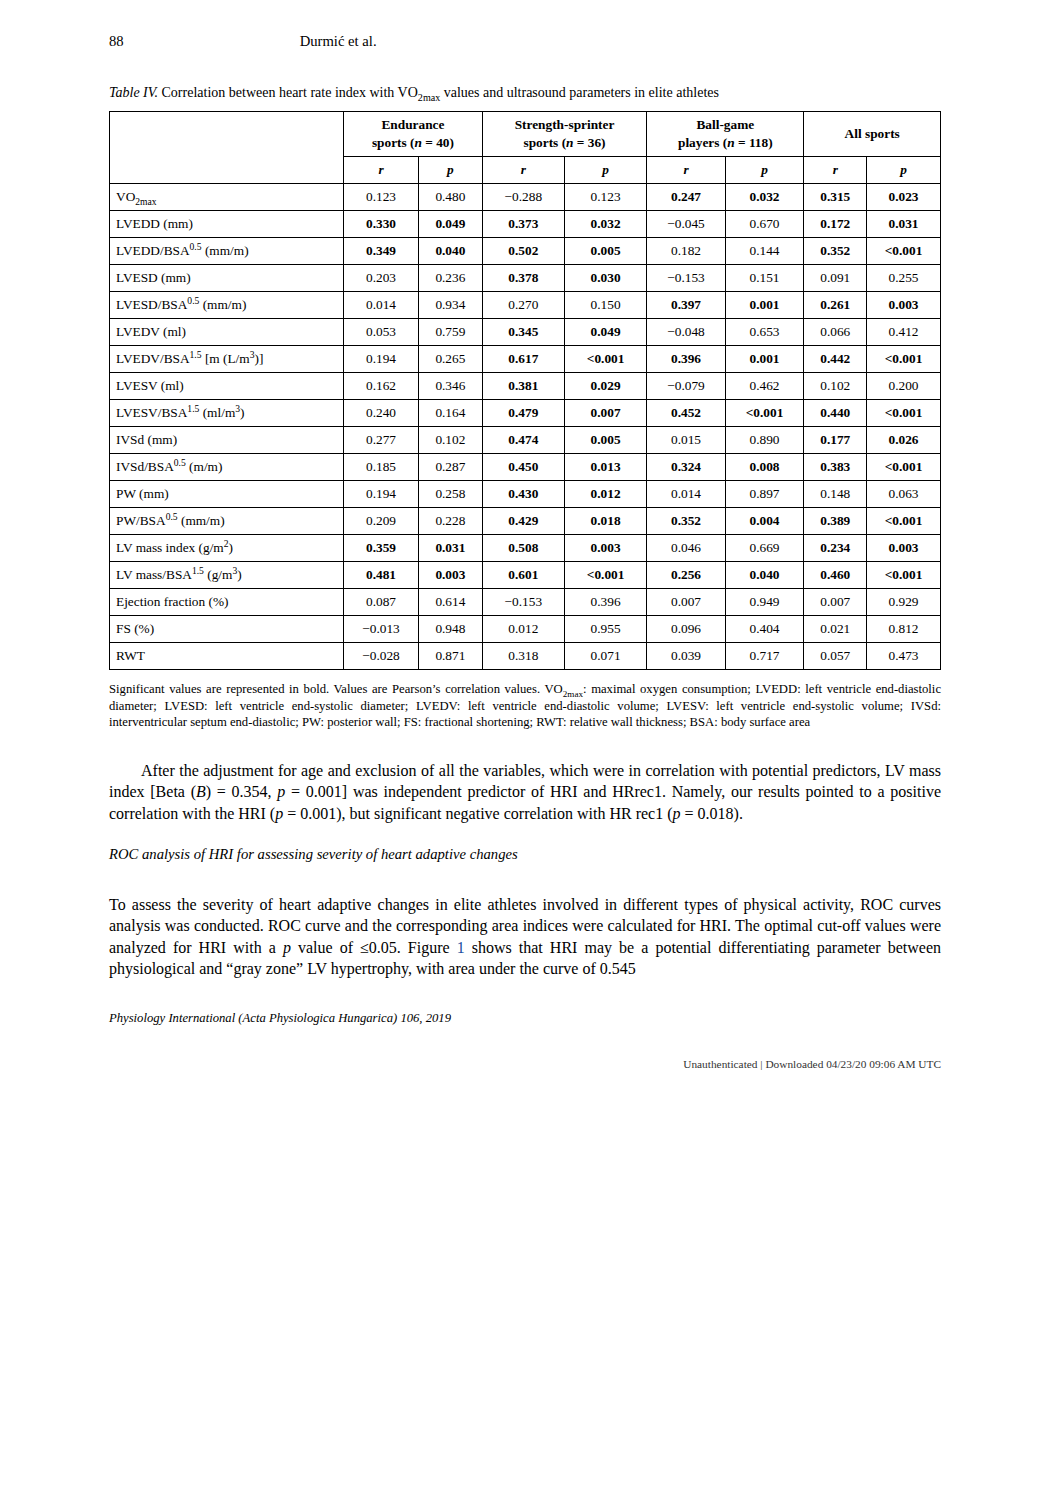88 Durmić et al.
Table IV. Correlation between heart rate index with VO2max values and ultrasound parameters in elite athletes
| | Endurance sports ( n = 40) | Strength-sprinter sports ( n = 36) | Ball-game players ( n = 118) | All sports |
| --- | --- | --- | --- | --- |
| r | p | r | p | r | p | r | p |
| VO 2max | 0.123 | 0.480 | −0.288 | 0.123 | 0.247 | 0.032 | 0.315 | 0.023 |
| LVEDD (mm) | 0.330 | 0.049 | 0.373 | 0.032 | −0.045 | 0.670 | 0.172 | 0.031 |
| LVEDD/BSA 0.5 (mm/m) | 0.349 | 0.040 | 0.502 | 0.005 | 0.182 | 0.144 | 0.352 | <0.001 |
| LVESD (mm) | 0.203 | 0.236 | 0.378 | 0.030 | −0.153 | 0.151 | 0.091 | 0.255 |
| LVESD/BSA 0.5 (mm/m) | 0.014 | 0.934 | 0.270 | 0.150 | 0.397 | 0.001 | 0.261 | 0.003 |
| LVEDV (ml) | 0.053 | 0.759 | 0.345 | 0.049 | −0.048 | 0.653 | 0.066 | 0.412 |
| LVEDV/BSA 1.5 [m (L/m 3 )] | 0.194 | 0.265 | 0.617 | <0.001 | 0.396 | 0.001 | 0.442 | <0.001 |
| LVESV (ml) | 0.162 | 0.346 | 0.381 | 0.029 | −0.079 | 0.462 | 0.102 | 0.200 |
| LVESV/BSA 1.5 (ml/m 3 ) | 0.240 | 0.164 | 0.479 | 0.007 | 0.452 | <0.001 | 0.440 | <0.001 |
| IVSd (mm) | 0.277 | 0.102 | 0.474 | 0.005 | 0.015 | 0.890 | 0.177 | 0.026 |
| IVSd/BSA 0.5 (m/m) | 0.185 | 0.287 | 0.450 | 0.013 | 0.324 | 0.008 | 0.383 | <0.001 |
| PW (mm) | 0.194 | 0.258 | 0.430 | 0.012 | 0.014 | 0.897 | 0.148 | 0.063 |
| PW/BSA 0.5 (mm/m) | 0.209 | 0.228 | 0.429 | 0.018 | 0.352 | 0.004 | 0.389 | <0.001 |
| LV mass index (g/m 2 ) | 0.359 | 0.031 | 0.508 | 0.003 | 0.046 | 0.669 | 0.234 | 0.003 |
| LV mass/BSA 1.5 (g/m 3 ) | 0.481 | 0.003 | 0.601 | <0.001 | 0.256 | 0.040 | 0.460 | <0.001 |
| Ejection fraction (%) | 0.087 | 0.614 | −0.153 | 0.396 | 0.007 | 0.949 | 0.007 | 0.929 |
| FS (%) | −0.013 | 0.948 | 0.012 | 0.955 | 0.096 | 0.404 | 0.021 | 0.812 |
| RWT | −0.028 | 0.871 | 0.318 | 0.071 | 0.039 | 0.717 | 0.057 | 0.473 |
Significant values are represented in bold. Values are Pearson’s correlation values. VO2max: maximal oxygen consumption; LVEDD: left ventricle end-diastolic diameter; LVESD: left ventricle end-systolic diameter; LVEDV: left ventricle end-diastolic volume; LVESV: left ventricle end-systolic volume; IVSd: interventricular septum end-diastolic; PW: posterior wall; FS: fractional shortening; RWT: relative wall thickness; BSA: body surface area
After the adjustment for age and exclusion of all the variables, which were in correlation with potential predictors, LV mass index [Beta (B) = 0.354, p = 0.001] was independent predictor of HRI and HRrec1. Namely, our results pointed to a positive correlation with the HRI (p = 0.001), but significant negative correlation with HR rec1 (p = 0.018).
ROC analysis of HRI for assessing severity of heart adaptive changes
To assess the severity of heart adaptive changes in elite athletes involved in different types of physical activity, ROC curves analysis was conducted. ROC curve and the corresponding area indices were calculated for HRI. The optimal cut-off values were analyzed for HRI with a p value of ≤0.05. Figure 1 shows that HRI may be a potential differentiating parameter between physiological and “gray zone” LV hypertrophy, with area under the curve of 0.545
Physiology International (Acta Physiologica Hungarica) 106, 2019
Unauthenticated | Downloaded 04/23/20 09:06 AM UTC